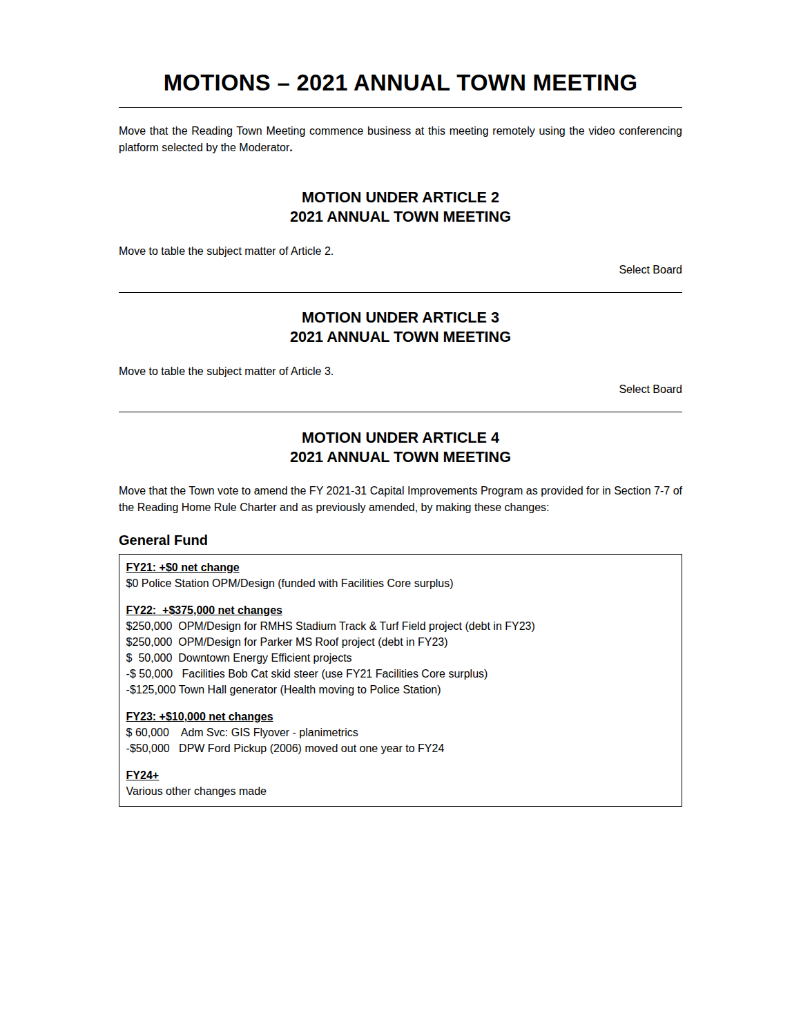MOTIONS – 2021 ANNUAL TOWN MEETING
Move that the Reading Town Meeting commence business at this meeting remotely using the video conferencing platform selected by the Moderator.
MOTION UNDER ARTICLE 2
2021 ANNUAL TOWN MEETING
Move to table the subject matter of Article 2.
Select Board
MOTION UNDER ARTICLE 3
2021 ANNUAL TOWN MEETING
Move to table the subject matter of Article 3.
Select Board
MOTION UNDER ARTICLE 4
2021 ANNUAL TOWN MEETING
Move that the Town vote to amend the FY 2021-31 Capital Improvements Program as provided for in Section 7-7 of the Reading Home Rule Charter and as previously amended, by making these changes:
General Fund
FY21: +$0 net change
$0 Police Station OPM/Design (funded with Facilities Core surplus)
FY22: +$375,000 net changes
$250,000 OPM/Design for RMHS Stadium Track & Turf Field project (debt in FY23)
$250,000 OPM/Design for Parker MS Roof project (debt in FY23)
$ 50,000 Downtown Energy Efficient projects
-$ 50,000 Facilities Bob Cat skid steer (use FY21 Facilities Core surplus)
-$125,000 Town Hall generator (Health moving to Police Station)
FY23: +$10,000 net changes
$ 60,000 Adm Svc: GIS Flyover - planimetrics
-$50,000 DPW Ford Pickup (2006) moved out one year to FY24
FY24+
Various other changes made